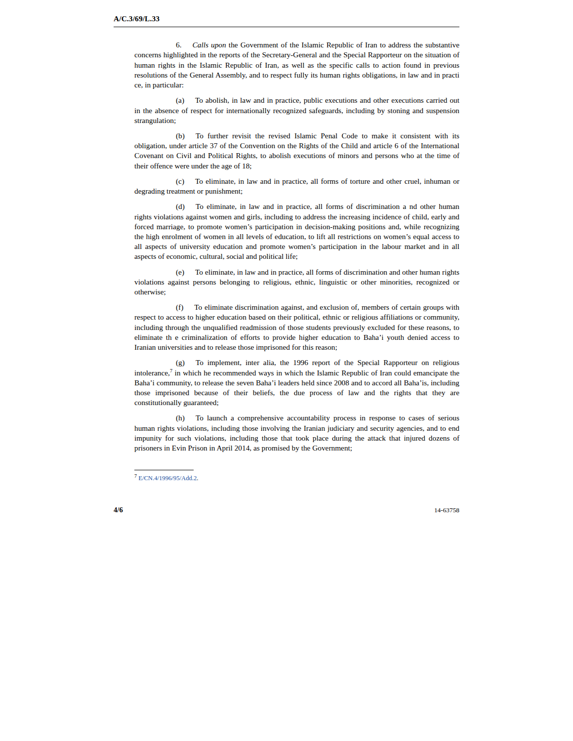A/C.3/69/L.33
6. Calls upon the Government of the Islamic Republic of Iran to address the substantive concerns highlighted in the reports of the Secretary-General and the Special Rapporteur on the situation of human rights in the Islamic Republic of Iran, as well as the specific calls to action found in previous resolutions of the General Assembly, and to respect fully its human rights obligations, in law and in practi ce, in particular:
(a) To abolish, in law and in practice, public executions and other executions carried out in the absence of respect for internationally recognized safeguards, including by stoning and suspension strangulation;
(b) To further revisit the revised Islamic Penal Code to make it consistent with its obligation, under article 37 of the Convention on the Rights of the Child and article 6 of the International Covenant on Civil and Political Rights, to abolish executions of minors and persons who at the time of their offence were under the age of 18;
(c) To eliminate, in law and in practice, all forms of torture and other cruel, inhuman or degrading treatment or punishment;
(d) To eliminate, in law and in practice, all forms of discrimination a nd other human rights violations against women and girls, including to address the increasing incidence of child, early and forced marriage, to promote women’s participation in decision-making positions and, while recognizing the high enrolment of women in all levels of education, to lift all restrictions on women’s equal access to all aspects of university education and promote women’s participation in the labour market and in all aspects of economic, cultural, social and political life;
(e) To eliminate, in law and in practice, all forms of discrimination and other human rights violations against persons belonging to religious, ethnic, linguistic or other minorities, recognized or otherwise;
(f) To eliminate discrimination against, and exclusion of, members of certain groups with respect to access to higher education based on their political, ethnic or religious affiliations or community, including through the unqualified readmission of those students previously excluded for these reasons, to eliminate th e criminalization of efforts to provide higher education to Baha’i youth denied access to Iranian universities and to release those imprisoned for this reason;
(g) To implement, inter alia, the 1996 report of the Special Rapporteur on religious intolerance,7 in which he recommended ways in which the Islamic Republic of Iran could emancipate the Baha’i community, to release the seven Baha’i leaders held since 2008 and to accord all Baha’is, including those imprisoned because of their beliefs, the due process of law and the rights that they are constitutionally guaranteed;
(h) To launch a comprehensive accountability process in response to cases of serious human rights violations, including those involving the Iranian judiciary and security agencies, and to end impunity for such violations, including those that took place during the attack that injured dozens of prisoners in Evin Prison in April 2014, as promised by the Government;
7 E/CN.4/1996/95/Add.2.
4/6 14-63758